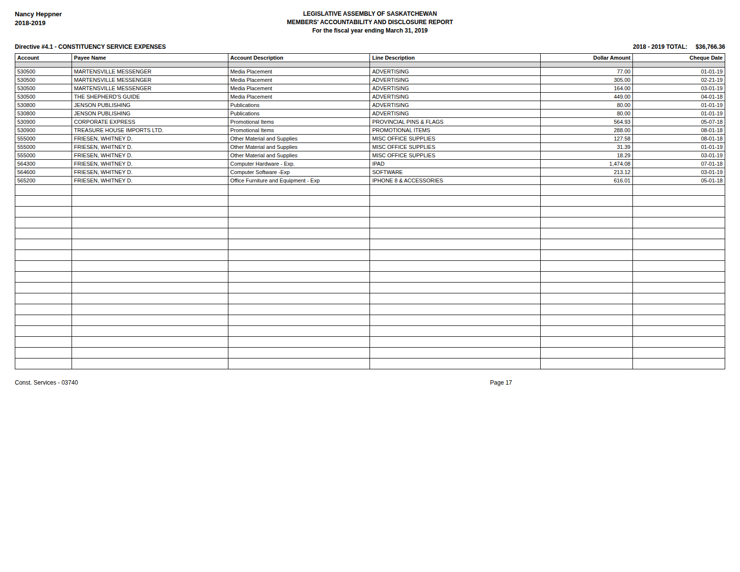Nancy Heppner
2018-2019
LEGISLATIVE ASSEMBLY OF SASKATCHEWAN
MEMBERS' ACCOUNTABILITY AND DISCLOSURE REPORT
For the fiscal year ending March 31, 2019
Directive #4.1 - CONSTITUENCY SERVICE EXPENSES
2018 - 2019 TOTAL: $36,766.36
| Account | Payee Name | Account Description | Line Description | Dollar Amount | Cheque Date |
| --- | --- | --- | --- | --- | --- |
| 530500 | MARTENSVILLE MESSENGER | Media Placement | ADVERTISING | 77.00 | 01-01-19 |
| 530500 | MARTENSVILLE MESSENGER | Media Placement | ADVERTISING | 305.00 | 02-21-19 |
| 530500 | MARTENSVILLE MESSENGER | Media Placement | ADVERTISING | 164.00 | 03-01-19 |
| 530500 | THE SHEPHERD'S GUIDE | Media Placement | ADVERTISING | 449.00 | 04-01-18 |
| 530800 | JENSON PUBLISHING | Publications | ADVERTISING | 80.00 | 01-01-19 |
| 530800 | JENSON PUBLISHING | Publications | ADVERTISING | 80.00 | 01-01-19 |
| 530900 | CORPORATE EXPRESS | Promotional Items | PROVINCIAL PINS & FLAGS | 564.93 | 05-07-18 |
| 530900 | TREASURE HOUSE IMPORTS LTD. | Promotional Items | PROMOTIONAL ITEMS | 288.00 | 08-01-18 |
| 555000 | FRIESEN, WHITNEY D. | Other Material and Supplies | MISC OFFICE SUPPLIES | 127.58 | 08-01-18 |
| 555000 | FRIESEN, WHITNEY D. | Other Material and Supplies | MISC OFFICE SUPPLIES | 31.39 | 01-01-19 |
| 555000 | FRIESEN, WHITNEY D. | Other Material and Supplies | MISC OFFICE SUPPLIES | 18.29 | 03-01-19 |
| 564300 | FRIESEN, WHITNEY D. | Computer Hardware - Exp. | IPAD | 1,474.08 | 07-01-18 |
| 564600 | FRIESEN, WHITNEY D. | Computer Software -Exp | SOFTWARE | 213.12 | 03-01-19 |
| 565200 | FRIESEN, WHITNEY D. | Office Furniture and Equipment - Exp | IPHONE 8 & ACCESSORIES | 616.01 | 05-01-18 |
Const. Services - 03740
Page 17